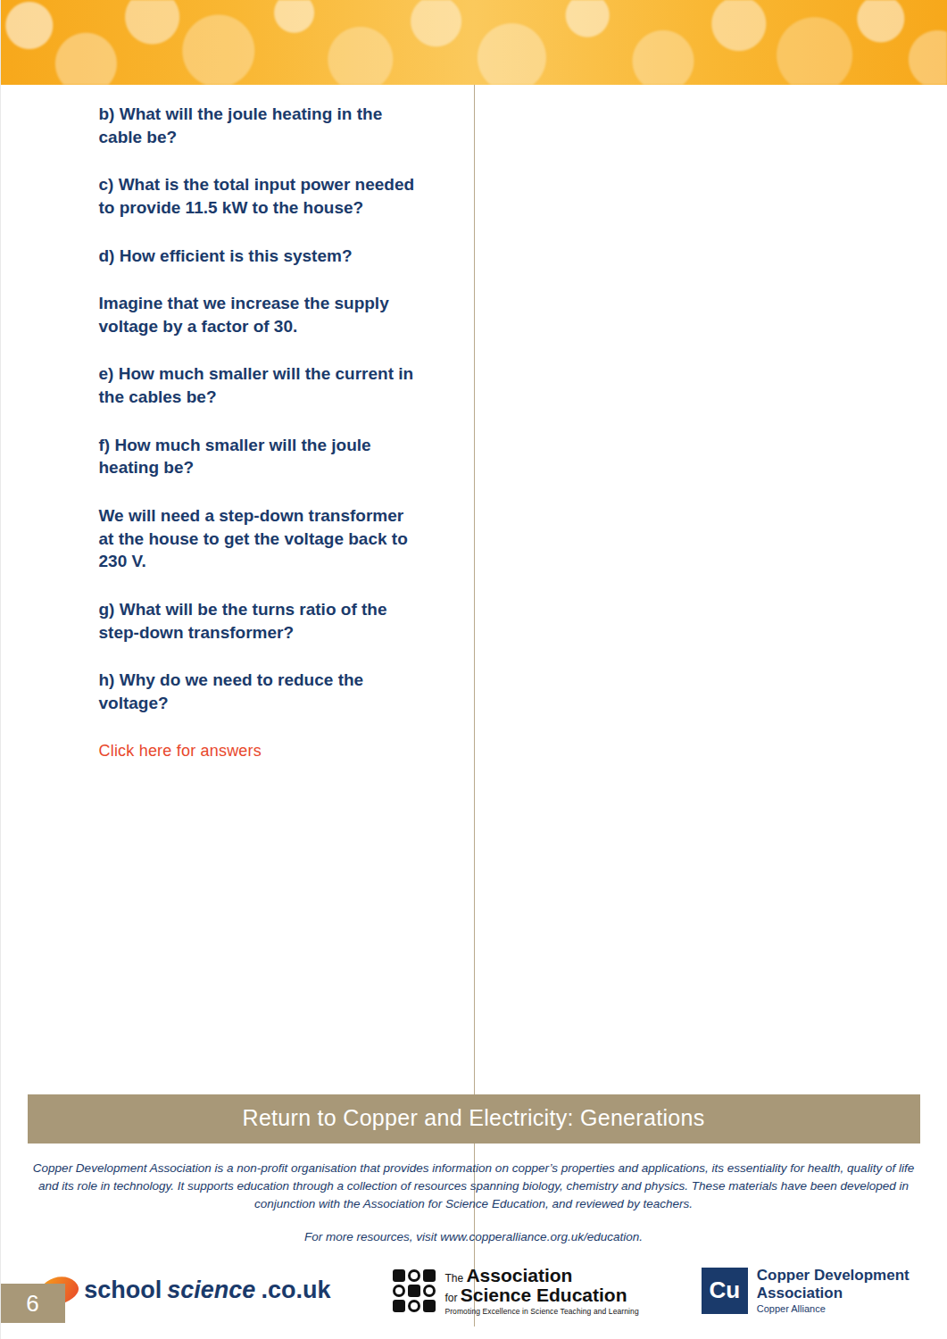b) What will the joule heating in the cable be?
c) What is the total input power needed to provide 11.5 kW to the house?
d) How efficient is this system?
Imagine that we increase the supply voltage by a factor of 30.
e) How much smaller will the current in the cables be?
f) How much smaller will the joule heating be?
We will need a step-down transformer at the house to get the voltage back to 230 V.
g) What will be the turns ratio of the step-down transformer?
h) Why do we need to reduce the voltage?
Click here for answers
Return to Copper and Electricity: Generations
Copper Development Association is a non-profit organisation that provides information on copper’s properties and applications, its essentiality for health, quality of life and its role in technology. It supports education through a collection of resources spanning biology, chemistry and physics. These materials have been developed in conjunction with the Association for Science Education, and reviewed by teachers.
For more resources, visit www.copperalliance.org.uk/education.
school science.co.uk
The Association
for Science Education
Promoting Excellence in Science Teaching and Learning
Cu
Copper Development
Association
Copper Alliance
6